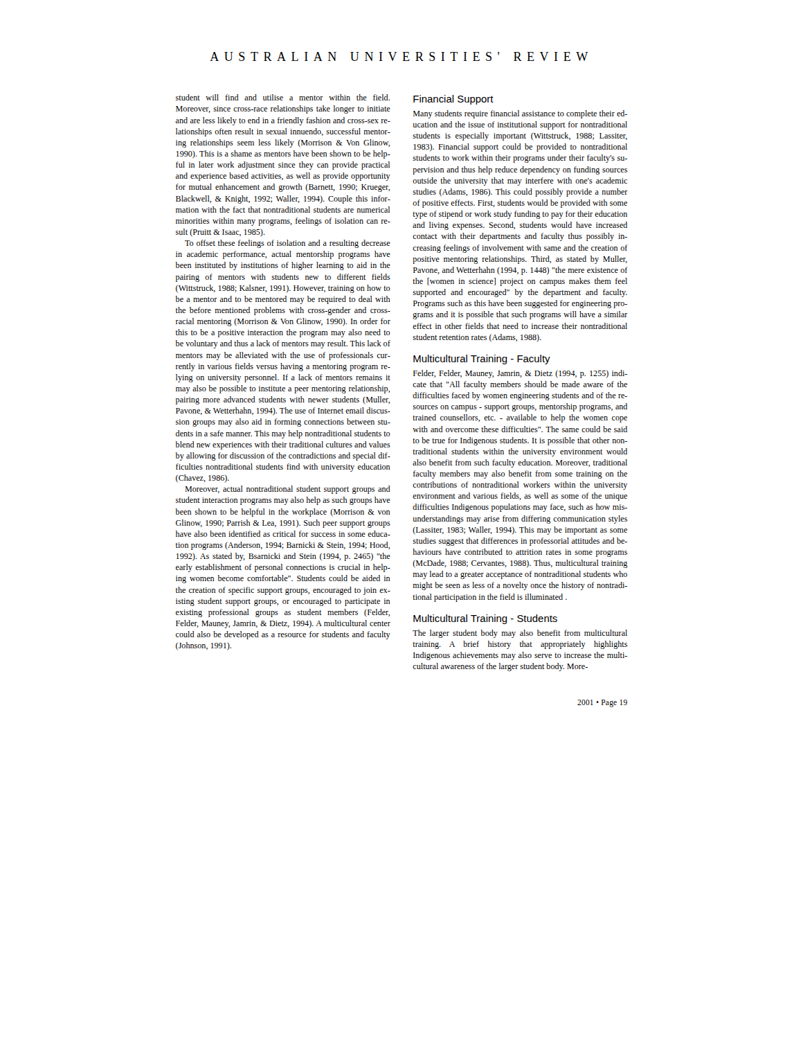AUSTRALIAN UNIVERSITIES' REVIEW
student will find and utilise a mentor within the field. Moreover, since cross-race relationships take longer to initiate and are less likely to end in a friendly fashion and cross-sex relationships often result in sexual innuendo, successful mentoring relationships seem less likely (Morrison & Von Glinow, 1990). This is a shame as mentors have been shown to be helpful in later work adjustment since they can provide practical and experience based activities, as well as provide opportunity for mutual enhancement and growth (Barnett, 1990; Krueger, Blackwell, & Knight, 1992; Waller, 1994). Couple this information with the fact that nontraditional students are numerical minorities within many programs, feelings of isolation can result (Pruitt & Isaac, 1985).
To offset these feelings of isolation and a resulting decrease in academic performance, actual mentorship programs have been instituted by institutions of higher learning to aid in the pairing of mentors with students new to different fields (Wittstruck, 1988; Kalsner, 1991). However, training on how to be a mentor and to be mentored may be required to deal with the before mentioned problems with cross-gender and cross-racial mentoring (Morrison & Von Glinow, 1990). In order for this to be a positive interaction the program may also need to be voluntary and thus a lack of mentors may result. This lack of mentors may be alleviated with the use of professionals currently in various fields versus having a mentoring program relying on university personnel. If a lack of mentors remains it may also be possible to institute a peer mentoring relationship, pairing more advanced students with newer students (Muller, Pavone, & Wetterhahn, 1994). The use of Internet email discussion groups may also aid in forming connections between students in a safe manner. This may help nontraditional students to blend new experiences with their traditional cultures and values by allowing for discussion of the contradictions and special difficulties nontraditional students find with university education (Chavez, 1986).
Moreover, actual nontraditional student support groups and student interaction programs may also help as such groups have been shown to be helpful in the workplace (Morrison & von Glinow, 1990; Parrish & Lea, 1991). Such peer support groups have also been identified as critical for success in some education programs (Anderson, 1994; Barnicki & Stein, 1994; Hood, 1992). As stated by, Bsarnicki and Stein (1994, p. 2465) "the early establishment of personal connections is crucial in helping women become comfortable". Students could be aided in the creation of specific support groups, encouraged to join existing student support groups, or encouraged to participate in existing professional groups as student members (Felder, Felder, Mauney, Jamrin, & Dietz, 1994). A multicultural center could also be developed as a resource for students and faculty (Johnson, 1991).
Financial Support
Many students require financial assistance to complete their education and the issue of institutional support for nontraditional students is especially important (Wittstruck, 1988; Lassiter, 1983). Financial support could be provided to nontraditional students to work within their programs under their faculty's supervision and thus help reduce dependency on funding sources outside the university that may interfere with one's academic studies (Adams, 1986). This could possibly provide a number of positive effects. First, students would be provided with some type of stipend or work study funding to pay for their education and living expenses. Second, students would have increased contact with their departments and faculty thus possibly increasing feelings of involvement with same and the creation of positive mentoring relationships. Third, as stated by Muller, Pavone, and Wetterhahn (1994, p. 1448) "the mere existence of the [women in science] project on campus makes them feel supported and encouraged" by the department and faculty. Programs such as this have been suggested for engineering programs and it is possible that such programs will have a similar effect in other fields that need to increase their nontraditional student retention rates (Adams, 1988).
Multicultural Training - Faculty
Felder, Felder, Mauney, Jamrin, & Dietz (1994, p. 1255) indicate that "All faculty members should be made aware of the difficulties faced by women engineering students and of the resources on campus - support groups, mentorship programs, and trained counsellors, etc. - available to help the women cope with and overcome these difficulties". The same could be said to be true for Indigenous students. It is possible that other nontraditional students within the university environment would also benefit from such faculty education. Moreover, traditional faculty members may also benefit from some training on the contributions of nontraditional workers within the university environment and various fields, as well as some of the unique difficulties Indigenous populations may face, such as how misunderstandings may arise from differing communication styles (Lassiter, 1983; Waller, 1994). This may be important as some studies suggest that differences in professorial attitudes and behaviours have contributed to attrition rates in some programs (McDade, 1988; Cervantes, 1988). Thus, multicultural training may lead to a greater acceptance of nontraditional students who might be seen as less of a novelty once the history of nontraditional participation in the field is illuminated .
Multicultural Training - Students
The larger student body may also benefit from multicultural training. A brief history that appropriately highlights Indigenous achievements may also serve to increase the multicultural awareness of the larger student body. More-
2001 • Page 19